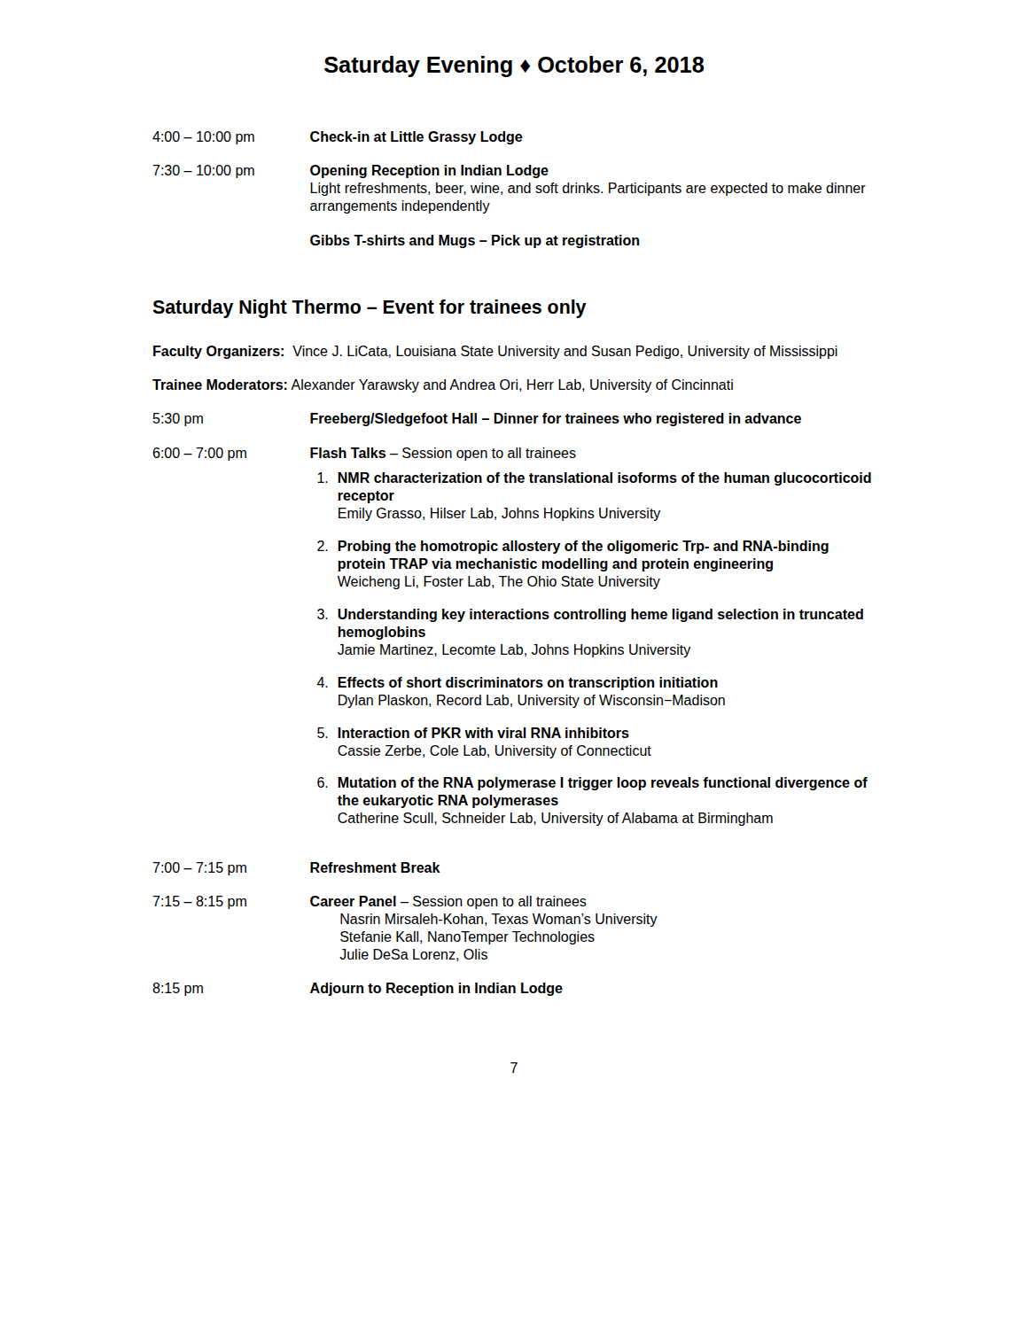Saturday Evening ♦ October 6, 2018
| 4:00 – 10:00 pm | Check-in at Little Grassy Lodge |
| 7:30 – 10:00 pm | Opening Reception in Indian Lodge Light refreshments, beer, wine, and soft drinks. Participants are expected to make dinner arrangements independently |
| | Gibbs T-shirts and Mugs – Pick up at registration |
Saturday Night Thermo – Event for trainees only
Faculty Organizers: Vince J. LiCata, Louisiana State University and Susan Pedigo, University of Mississippi
Trainee Moderators: Alexander Yarawsky and Andrea Ori, Herr Lab, University of Cincinnati
| 5:30 pm | Freeberg/Sledgefoot Hall – Dinner for trainees who registered in advance |
| 6:00 – 7:00 pm | Flash Talks – Session open to all trainees NMR characterization of the translational isoforms of the human glucocorticoid receptor Emily Grasso, Hilser Lab, Johns Hopkins University Probing the homotropic allostery of the oligomeric Trp- and RNA-binding protein TRAP via mechanistic modelling and protein engineering Weicheng Li, Foster Lab, The Ohio State University Understanding key interactions controlling heme ligand selection in truncated hemoglobins Jamie Martinez, Lecomte Lab, Johns Hopkins University Effects of short discriminators on transcription initiation Dylan Plaskon, Record Lab, University of Wisconsin−Madison Interaction of PKR with viral RNA inhibitors Cassie Zerbe, Cole Lab, University of Connecticut Mutation of the RNA polymerase I trigger loop reveals functional divergence of the eukaryotic RNA polymerases Catherine Scull, Schneider Lab, University of Alabama at Birmingham |
| 7:00 – 7:15 pm | Refreshment Break |
| 7:15 – 8:15 pm | Career Panel – Session open to all trainees Nasrin Mirsaleh-Kohan, Texas Woman’s University Stefanie Kall, NanoTemper Technologies Julie DeSa Lorenz, Olis |
| 8:15 pm | Adjourn to Reception in Indian Lodge |
7